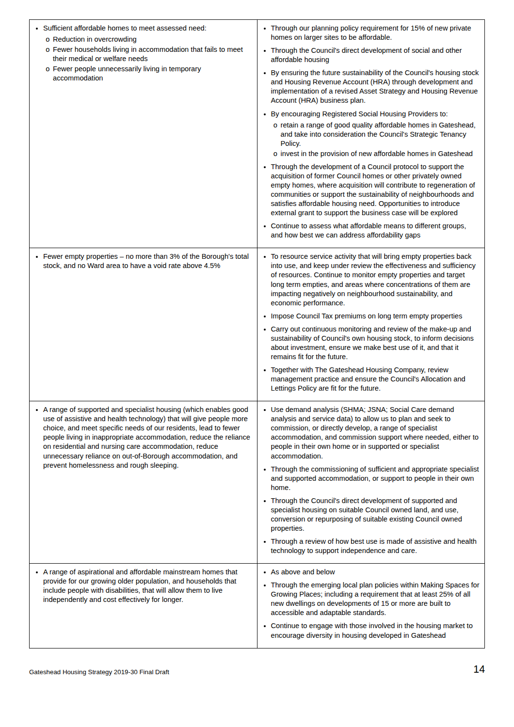| Sufficient affordable homes to meet assessed need: Reduction in overcrowding Fewer households living in accommodation that fails to meet their medical or welfare needs Fewer people unnecessarily living in temporary accommodation | Through our planning policy requirement for 15% of new private homes on larger sites to be affordable. Through the Council's direct development of social and other affordable housing By ensuring the future sustainability of the Council's housing stock and Housing Revenue Account (HRA) through development and implementation of a revised Asset Strategy and Housing Revenue Account (HRA) business plan. By encouraging Registered Social Housing Providers to: retain a range of good quality affordable homes in Gateshead, and take into consideration the Council's Strategic Tenancy Policy. invest in the provision of new affordable homes in Gateshead Through the development of a Council protocol to support the acquisition of former Council homes or other privately owned empty homes, where acquisition will contribute to regeneration of communities or support the sustainability of neighbourhoods and satisfies affordable housing need. Opportunities to introduce external grant to support the business case will be explored Continue to assess what affordable means to different groups, and how best we can address affordability gaps |
| Fewer empty properties – no more than 3% of the Borough's total stock, and no Ward area to have a void rate above 4.5% | To resource service activity that will bring empty properties back into use, and keep under review the effectiveness and sufficiency of resources. Continue to monitor empty properties and target long term empties, and areas where concentrations of them are impacting negatively on neighbourhood sustainability, and economic performance. Impose Council Tax premiums on long term empty properties Carry out continuous monitoring and review of the make-up and sustainability of Council's own housing stock, to inform decisions about investment, ensure we make best use of it, and that it remains fit for the future. Together with The Gateshead Housing Company, review management practice and ensure the Council's Allocation and Lettings Policy are fit for the future. |
| A range of supported and specialist housing (which enables good use of assistive and health technology) that will give people more choice, and meet specific needs of our residents, lead to fewer people living in inappropriate accommodation, reduce the reliance on residential and nursing care accommodation, reduce unnecessary reliance on out-of-Borough accommodation, and prevent homelessness and rough sleeping. | Use demand analysis (SHMA; JSNA; Social Care demand analysis and service data) to allow us to plan and seek to commission, or directly develop, a range of specialist accommodation, and commission support where needed, either to people in their own home or in supported or specialist accommodation. Through the commissioning of sufficient and appropriate specialist and supported accommodation, or support to people in their own home. Through the Council's direct development of supported and specialist housing on suitable Council owned land, and use, conversion or repurposing of suitable existing Council owned properties. Through a review of how best use is made of assistive and health technology to support independence and care. |
| A range of aspirational and affordable mainstream homes that provide for our growing older population, and households that include people with disabilities, that will allow them to live independently and cost effectively for longer. | As above and below Through the emerging local plan policies within Making Spaces for Growing Places; including a requirement that at least 25% of all new dwellings on developments of 15 or more are built to accessible and adaptable standards. Continue to engage with those involved in the housing market to encourage diversity in housing developed in Gateshead |
Gateshead Housing Strategy 2019-30 Final Draft 14